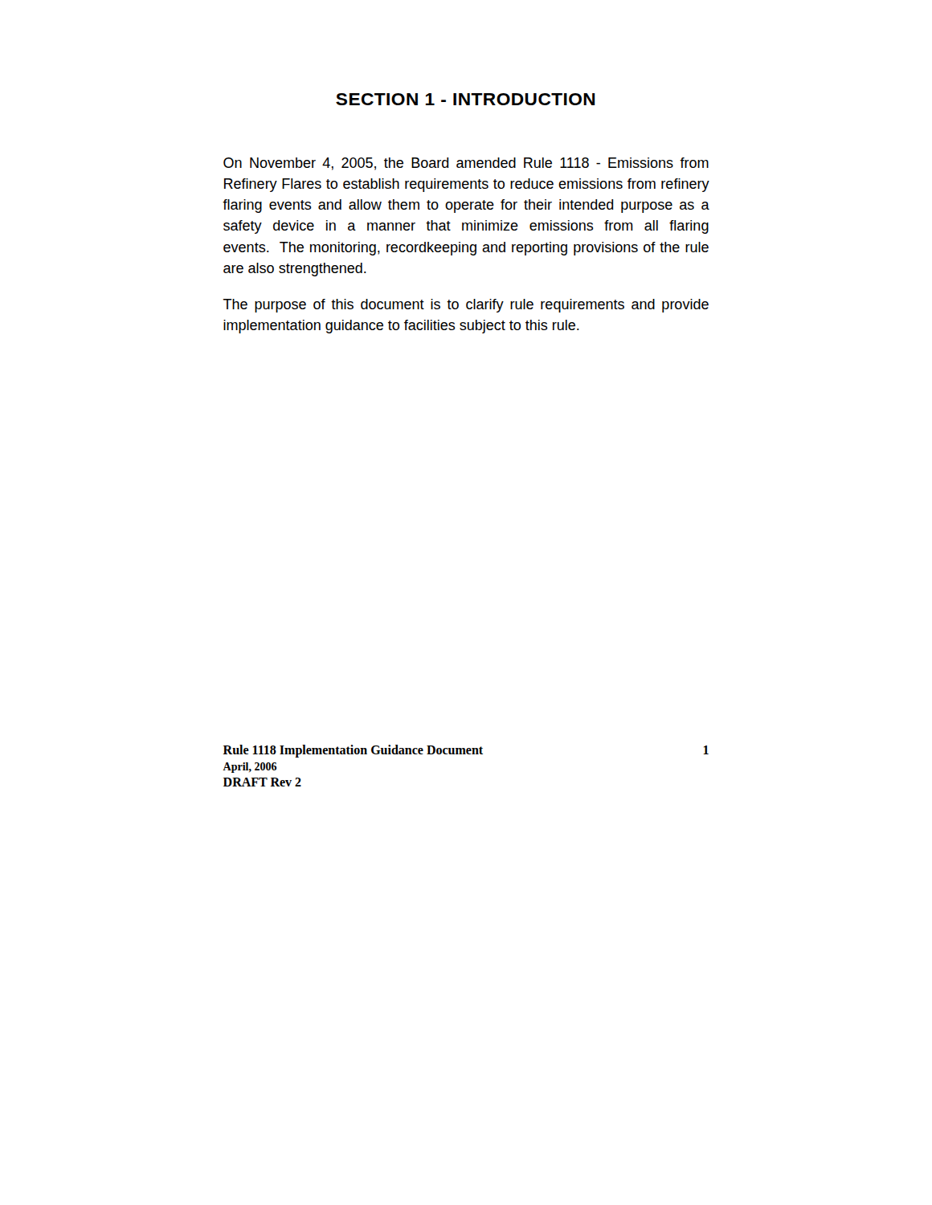SECTION 1 - INTRODUCTION
On November 4, 2005, the Board amended Rule 1118 - Emissions from Refinery Flares to establish requirements to reduce emissions from refinery flaring events and allow them to operate for their intended purpose as a safety device in a manner that minimize emissions from all flaring events. The monitoring, recordkeeping and reporting provisions of the rule are also strengthened.
The purpose of this document is to clarify rule requirements and provide implementation guidance to facilities subject to this rule.
Rule 1118 Implementation Guidance Document
April, 2006
DRAFT Rev 2
1